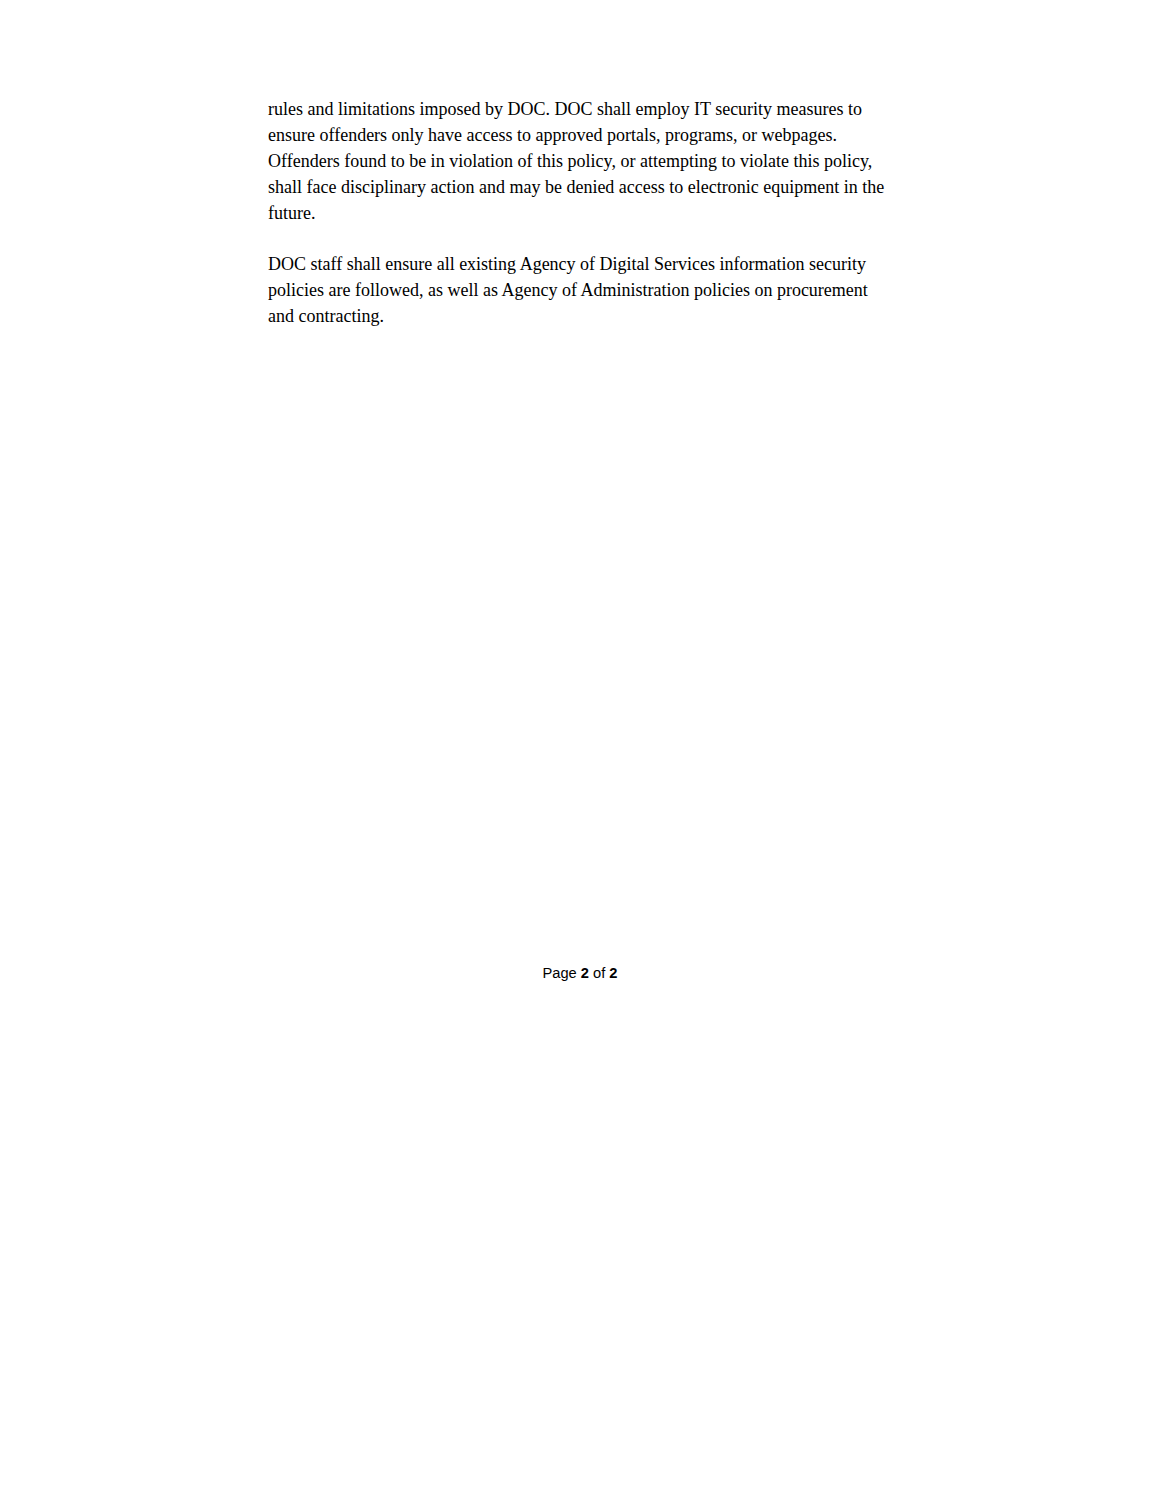rules and limitations imposed by DOC. DOC shall employ IT security measures to ensure offenders only have access to approved portals, programs, or webpages. Offenders found to be in violation of this policy, or attempting to violate this policy, shall face disciplinary action and may be denied access to electronic equipment in the future.
DOC staff shall ensure all existing Agency of Digital Services information security policies are followed, as well as Agency of Administration policies on procurement and contracting.
Page 2 of 2